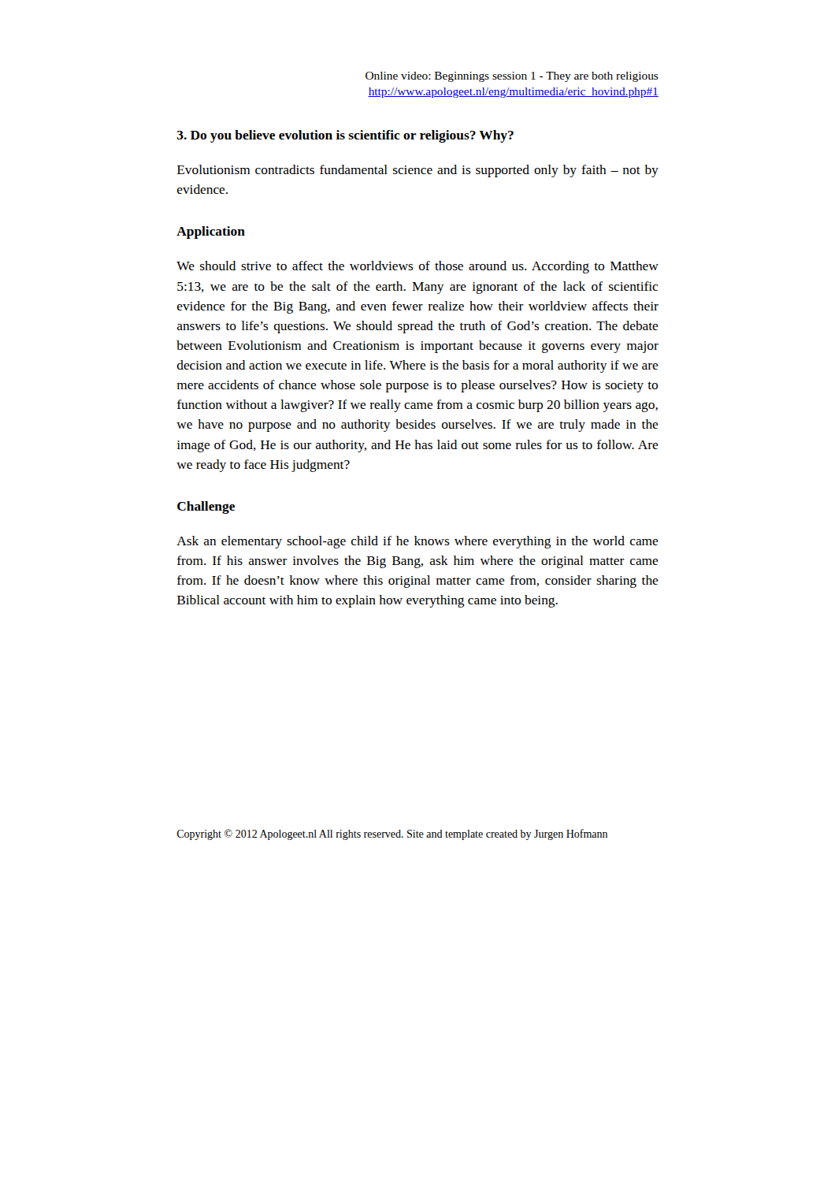Online video: Beginnings session 1 - They are both religious
http://www.apologeet.nl/eng/multimedia/eric_hovind.php#1
3. Do you believe evolution is scientific or religious? Why?
Evolutionism contradicts fundamental science and is supported only by faith – not by evidence.
Application
We should strive to affect the worldviews of those around us. According to Matthew 5:13, we are to be the salt of the earth. Many are ignorant of the lack of scientific evidence for the Big Bang, and even fewer realize how their worldview affects their answers to life’s questions. We should spread the truth of God’s creation. The debate between Evolutionism and Creationism is important because it governs every major decision and action we execute in life. Where is the basis for a moral authority if we are mere accidents of chance whose sole purpose is to please ourselves? How is society to function without a lawgiver? If we really came from a cosmic burp 20 billion years ago, we have no purpose and no authority besides ourselves. If we are truly made in the image of God, He is our authority, and He has laid out some rules for us to follow. Are we ready to face His judgment?
Challenge
Ask an elementary school-age child if he knows where everything in the world came from. If his answer involves the Big Bang, ask him where the original matter came from. If he doesn’t know where this original matter came from, consider sharing the Biblical account with him to explain how everything came into being.
Copyright © 2012 Apologeet.nl All rights reserved. Site and template created by Jurgen Hofmann